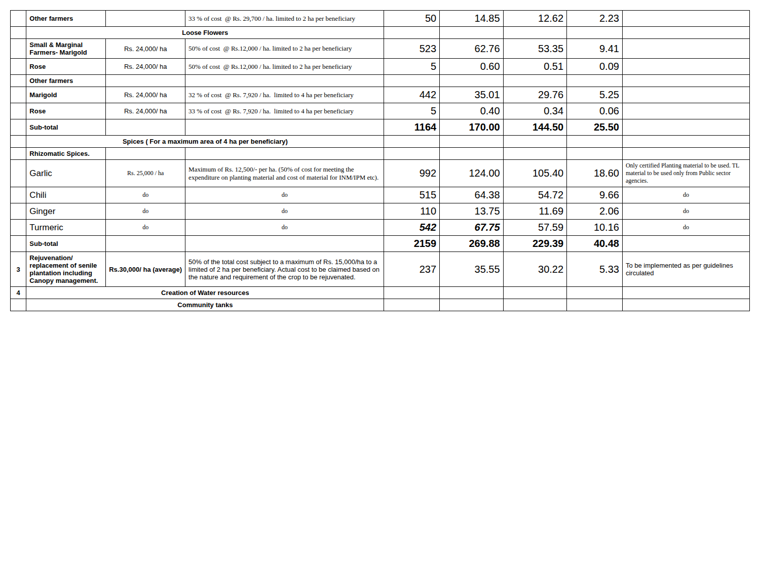| | Other farmers | | 33 % of cost @ Rs. 29,700 / ha. limited to 2 ha per beneficiary | 50 | 14.85 | 12.62 | 2.23 | |
| | Loose Flowers | | | | | |
| | Small & Marginal Farmers- Marigold | Rs. 24,000/ ha | 50% of cost @ Rs.12,000 / ha. limited to 2 ha per beneficiary | 523 | 62.76 | 53.35 | 9.41 | |
| | Rose | Rs. 24,000/ ha | 50% of cost @ Rs.12,000 / ha. limited to 2 ha per beneficiary | 5 | 0.60 | 0.51 | 0.09 | |
| | Other farmers | | | | | | | |
| | Marigold | Rs. 24,000/ ha | 32 % of cost @ Rs. 7,920 / ha. limited to 4 ha per beneficiary | 442 | 35.01 | 29.76 | 5.25 | |
| | Rose | Rs. 24,000/ ha | 33 % of cost @ Rs. 7,920 / ha. limited to 4 ha per beneficiary | 5 | 0.40 | 0.34 | 0.06 | |
| | Sub-total | | | 1164 | 170.00 | 144.50 | 25.50 | |
| | Spices ( For a maximum area of 4 ha per beneficiary) | | | | | |
| | Rhizomatic Spices. | | | | | | | |
| | Garlic | Rs. 25,000 / ha | Maximum of Rs. 12,500/- per ha. (50% of cost for meeting the expenditure on planting material and cost of material for INM/IPM etc). | 992 | 124.00 | 105.40 | 18.60 | Only certified Planting material to be used. TL material to be used only from Public sector agencies. |
| | Chili | do | do | 515 | 64.38 | 54.72 | 9.66 | do |
| | Ginger | do | do | 110 | 13.75 | 11.69 | 2.06 | do |
| | Turmeric | do | do | 542 | 67.75 | 57.59 | 10.16 | do |
| | Sub-total | | | 2159 | 269.88 | 229.39 | 40.48 | |
| 3 | Rejuvenation/ replacement of senile plantation including Canopy management. | Rs.30,000/ ha (average) | 50% of the total cost subject to a maximum of Rs. 15,000/ha to a limited of 2 ha per beneficiary. Actual cost to be claimed based on the nature and requirement of the crop to be rejuvenated. | 237 | 35.55 | 30.22 | 5.33 | To be implemented as per guidelines circulated |
| 4 | Creation of Water resources | | | | | |
| | Community tanks | | | | | |